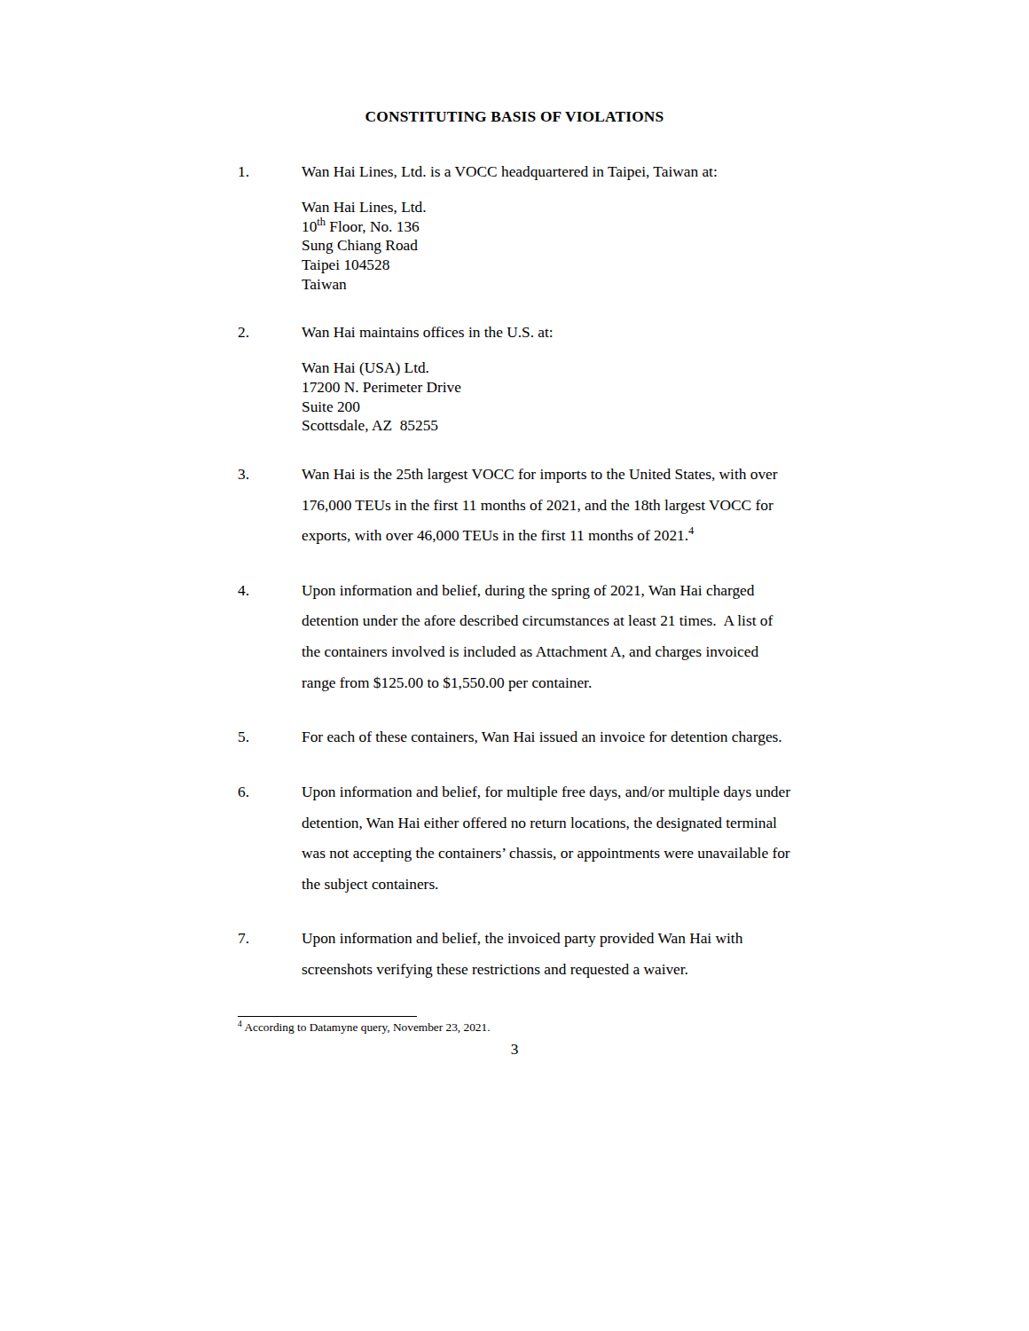CONSTITUTING BASIS OF VIOLATIONS
Wan Hai Lines, Ltd. is a VOCC headquartered in Taipei, Taiwan at:
Wan Hai Lines, Ltd.
10th Floor, No. 136
Sung Chiang Road
Taipei 104528
Taiwan
Wan Hai maintains offices in the U.S. at:
Wan Hai (USA) Ltd.
17200 N. Perimeter Drive
Suite 200
Scottsdale, AZ 85255
Wan Hai is the 25th largest VOCC for imports to the United States, with over 176,000 TEUs in the first 11 months of 2021, and the 18th largest VOCC for exports, with over 46,000 TEUs in the first 11 months of 2021.4
Upon information and belief, during the spring of 2021, Wan Hai charged detention under the afore described circumstances at least 21 times. A list of the containers involved is included as Attachment A, and charges invoiced range from $125.00 to $1,550.00 per container.
For each of these containers, Wan Hai issued an invoice for detention charges.
Upon information and belief, for multiple free days, and/or multiple days under detention, Wan Hai either offered no return locations, the designated terminal was not accepting the containers’ chassis, or appointments were unavailable for the subject containers.
Upon information and belief, the invoiced party provided Wan Hai with screenshots verifying these restrictions and requested a waiver.
4 According to Datamyne query, November 23, 2021.
3